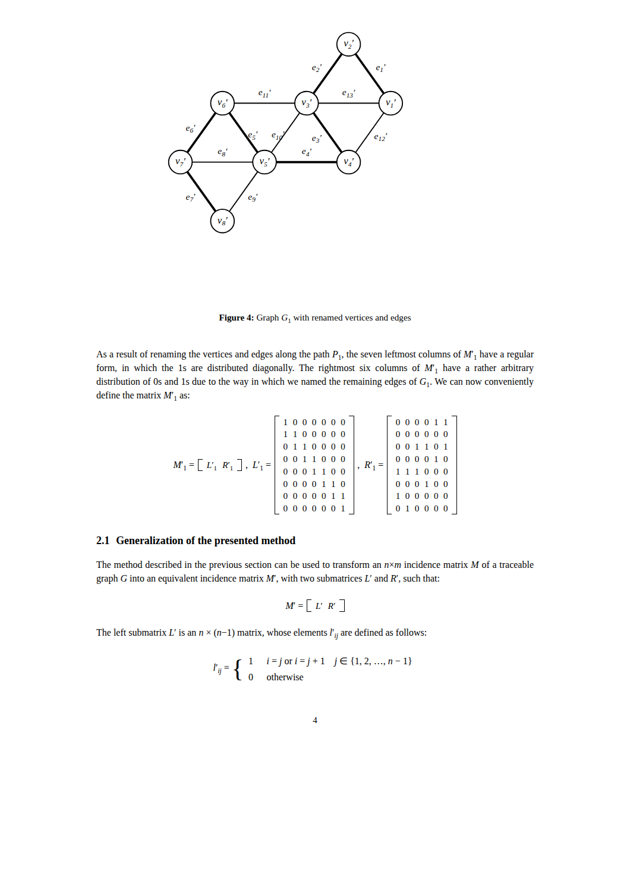v2′ v1′ v3′ v6′ v4′ v5′ v7′ v8′ e1′ e2′ e3′ e4′ e5′ e6′ e7′ e8′ e9′ e10′ e11′ e12′ e13′
Figure 4: Graph G1 with renamed vertices and edges
As a result of renaming the vertices and edges along the path P1, the seven leftmost columns of M′1 have a regular form, in which the 1s are distributed diagonally. The rightmost six columns of M′1 have a rather arbitrary distribution of 0s and 1s due to the way in which we named the remaining edges of G1. We can now conveniently define the matrix M′1 as:
M′1 =
| L ′ 1 | R ′ 1 |
, L′1 =
| 1 | 0 | 0 | 0 | 0 | 0 | 0 |
| 1 | 1 | 0 | 0 | 0 | 0 | 0 |
| 0 | 1 | 1 | 0 | 0 | 0 | 0 |
| 0 | 0 | 1 | 1 | 0 | 0 | 0 |
| 0 | 0 | 0 | 1 | 1 | 0 | 0 |
| 0 | 0 | 0 | 0 | 1 | 1 | 0 |
| 0 | 0 | 0 | 0 | 0 | 1 | 1 |
| 0 | 0 | 0 | 0 | 0 | 0 | 1 |
, R′1 =
| 0 | 0 | 0 | 0 | 1 | 1 |
| 0 | 0 | 0 | 0 | 0 | 0 |
| 0 | 0 | 1 | 1 | 0 | 1 |
| 0 | 0 | 0 | 0 | 1 | 0 |
| 1 | 1 | 1 | 0 | 0 | 0 |
| 0 | 0 | 0 | 1 | 0 | 0 |
| 1 | 0 | 0 | 0 | 0 | 0 |
| 0 | 1 | 0 | 0 | 0 | 0 |
2.1 Generalization of the presented method
The method described in the previous section can be used to transform an n×m incidence matrix M of a traceable graph G into an equivalent incidence matrix M′, with two submatrices L′ and R′, such that:
M′ =
| L ′ | R ′ |
The left submatrix L′ is an n × (n−1) matrix, whose elements l′ij are defined as follows:
l′ij = {
| 1 | i = j or i = j + 1 j ∈ {1, 2, …, n − 1} |
| 0 | otherwise |
4